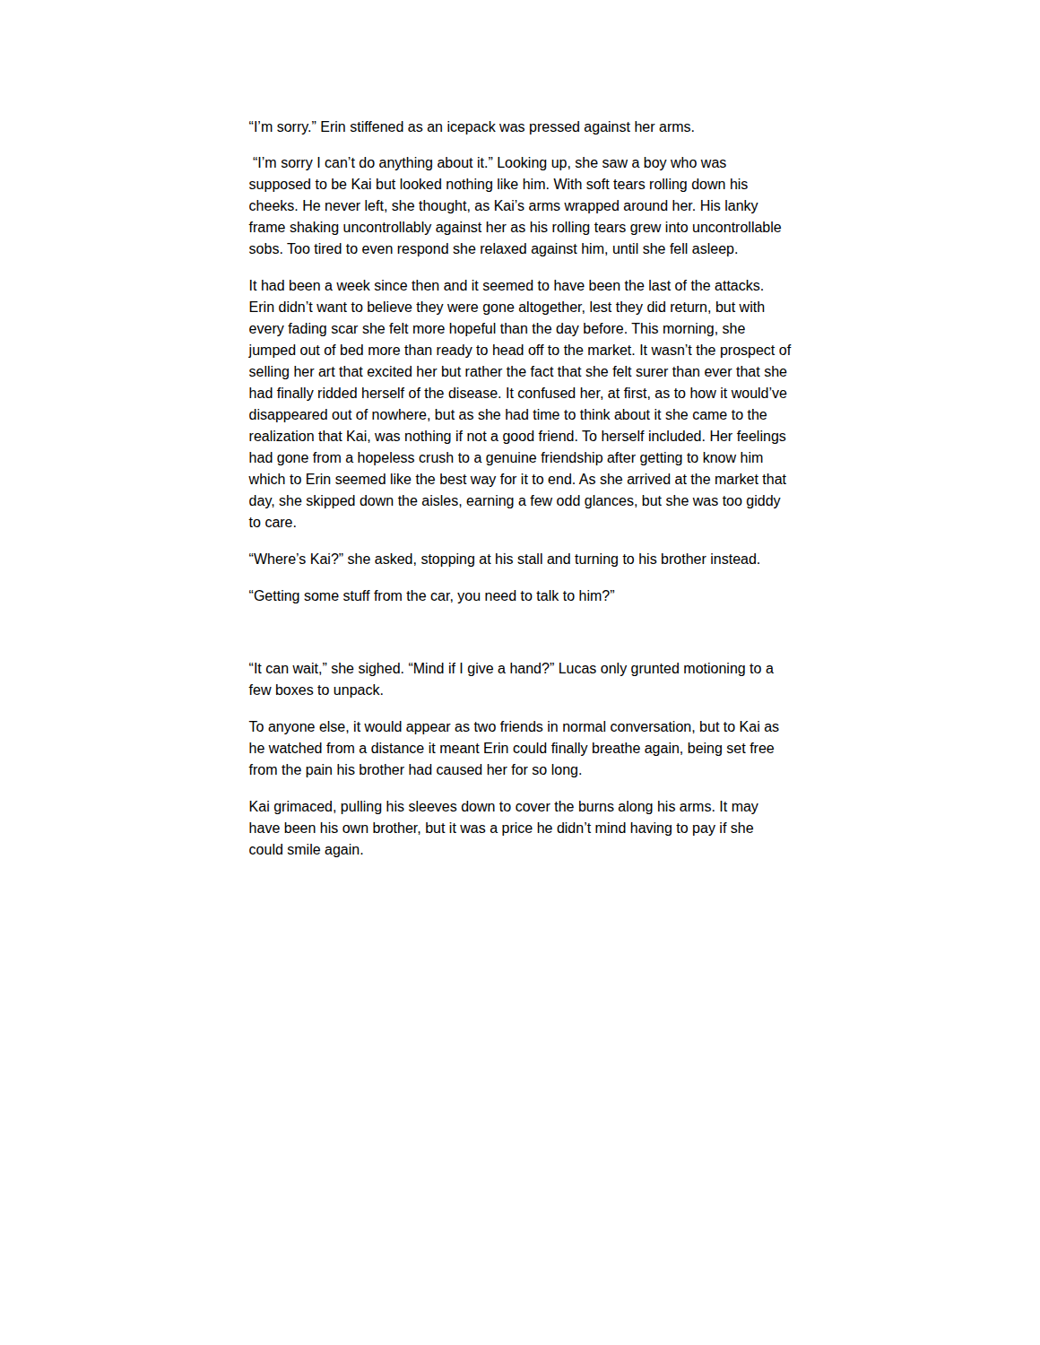“I’m sorry.” Erin stiffened as an icepack was pressed against her arms.
“I’m sorry I can’t do anything about it.” Looking up, she saw a boy who was supposed to be Kai but looked nothing like him. With soft tears rolling down his cheeks. He never left, she thought, as Kai’s arms wrapped around her. His lanky frame shaking uncontrollably against her as his rolling tears grew into uncontrollable sobs. Too tired to even respond she relaxed against him, until she fell asleep.
It had been a week since then and it seemed to have been the last of the attacks. Erin didn’t want to believe they were gone altogether, lest they did return, but with every fading scar she felt more hopeful than the day before. This morning, she jumped out of bed more than ready to head off to the market. It wasn’t the prospect of selling her art that excited her but rather the fact that she felt surer than ever that she had finally ridded herself of the disease. It confused her, at first, as to how it would’ve disappeared out of nowhere, but as she had time to think about it she came to the realization that Kai, was nothing if not a good friend. To herself included. Her feelings had gone from a hopeless crush to a genuine friendship after getting to know him which to Erin seemed like the best way for it to end. As she arrived at the market that day, she skipped down the aisles, earning a few odd glances, but she was too giddy to care.
“Where’s Kai?” she asked, stopping at his stall and turning to his brother instead.
“Getting some stuff from the car, you need to talk to him?”
“It can wait,” she sighed. “Mind if I give a hand?” Lucas only grunted motioning to a few boxes to unpack.
To anyone else, it would appear as two friends in normal conversation, but to Kai as he watched from a distance it meant Erin could finally breathe again, being set free from the pain his brother had caused her for so long.
Kai grimaced, pulling his sleeves down to cover the burns along his arms. It may have been his own brother, but it was a price he didn’t mind having to pay if she could smile again.